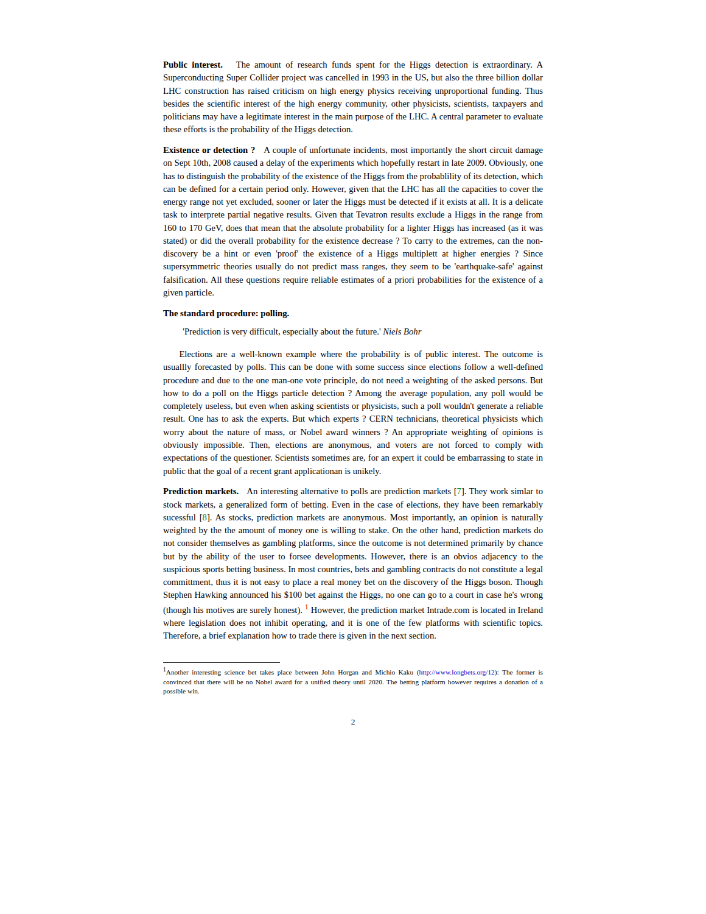Public interest. The amount of research funds spent for the Higgs detection is extraordinary. A Superconducting Super Collider project was cancelled in 1993 in the US, but also the three billion dollar LHC construction has raised criticism on high energy physics receiving unproportional funding. Thus besides the scientific interest of the high energy community, other physicists, scientists, taxpayers and politicians may have a legitimate interest in the main purpose of the LHC. A central parameter to evaluate these efforts is the probability of the Higgs detection.
Existence or detection ? A couple of unfortunate incidents, most importantly the short circuit damage on Sept 10th, 2008 caused a delay of the experiments which hopefully restart in late 2009. Obviously, one has to distinguish the probability of the existence of the Higgs from the probablility of its detection, which can be defined for a certain period only. However, given that the LHC has all the capacities to cover the energy range not yet excluded, sooner or later the Higgs must be detected if it exists at all. It is a delicate task to interprete partial negative results. Given that Tevatron results exclude a Higgs in the range from 160 to 170 GeV, does that mean that the absolute probability for a lighter Higgs has increased (as it was stated) or did the overall probability for the existence decrease ? To carry to the extremes, can the non-discovery be a hint or even 'proof' the existence of a Higgs multiplett at higher energies ? Since supersymmetric theories usually do not predict mass ranges, they seem to be 'earthquake-safe' against falsification. All these questions require reliable estimates of a priori probabilities for the existence of a given particle.
The standard procedure: polling.
'Prediction is very difficult, especially about the future.' Niels Bohr
Elections are a well-known example where the probability is of public interest. The outcome is usuallly forecasted by polls. This can be done with some success since elections follow a well-defined procedure and due to the one man-one vote principle, do not need a weighting of the asked persons. But how to do a poll on the Higgs particle detection ? Among the average population, any poll would be completely useless, but even when asking scientists or physicists, such a poll wouldn't generate a reliable result. One has to ask the experts. But which experts ? CERN technicians, theoretical physicists which worry about the nature of mass, or Nobel award winners ? An appropriate weighting of opinions is obviously impossible. Then, elections are anonymous, and voters are not forced to comply with expectations of the questioner. Scientists sometimes are, for an expert it could be embarrassing to state in public that the goal of a recent grant applicationan is unikely.
Prediction markets. An interesting alternative to polls are prediction markets [7]. They work simlar to stock markets, a generalized form of betting. Even in the case of elections, they have been remarkably sucessful [8]. As stocks, prediction markets are anonymous. Most importantly, an opinion is naturally weighted by the the amount of money one is willing to stake. On the other hand, prediction markets do not consider themselves as gambling platforms, since the outcome is not determined primarily by chance but by the ability of the user to forsee developments. However, there is an obvios adjacency to the suspicious sports betting business. In most countries, bets and gambling contracts do not constitute a legal committment, thus it is not easy to place a real money bet on the discovery of the Higgs boson. Though Stephen Hawking announced his $100 bet against the Higgs, no one can go to a court in case he's wrong (though his motives are surely honest). 1 However, the prediction market Intrade.com is located in Ireland where legislation does not inhibit operating, and it is one of the few platforms with scientific topics. Therefore, a brief explanation how to trade there is given in the next section.
1Another interesting science bet takes place between John Horgan and Michio Kaku (http://www.longbets.org/12): The former is convinced that there will be no Nobel award for a unified theory until 2020. The betting platform however requires a donation of a possible win.
2